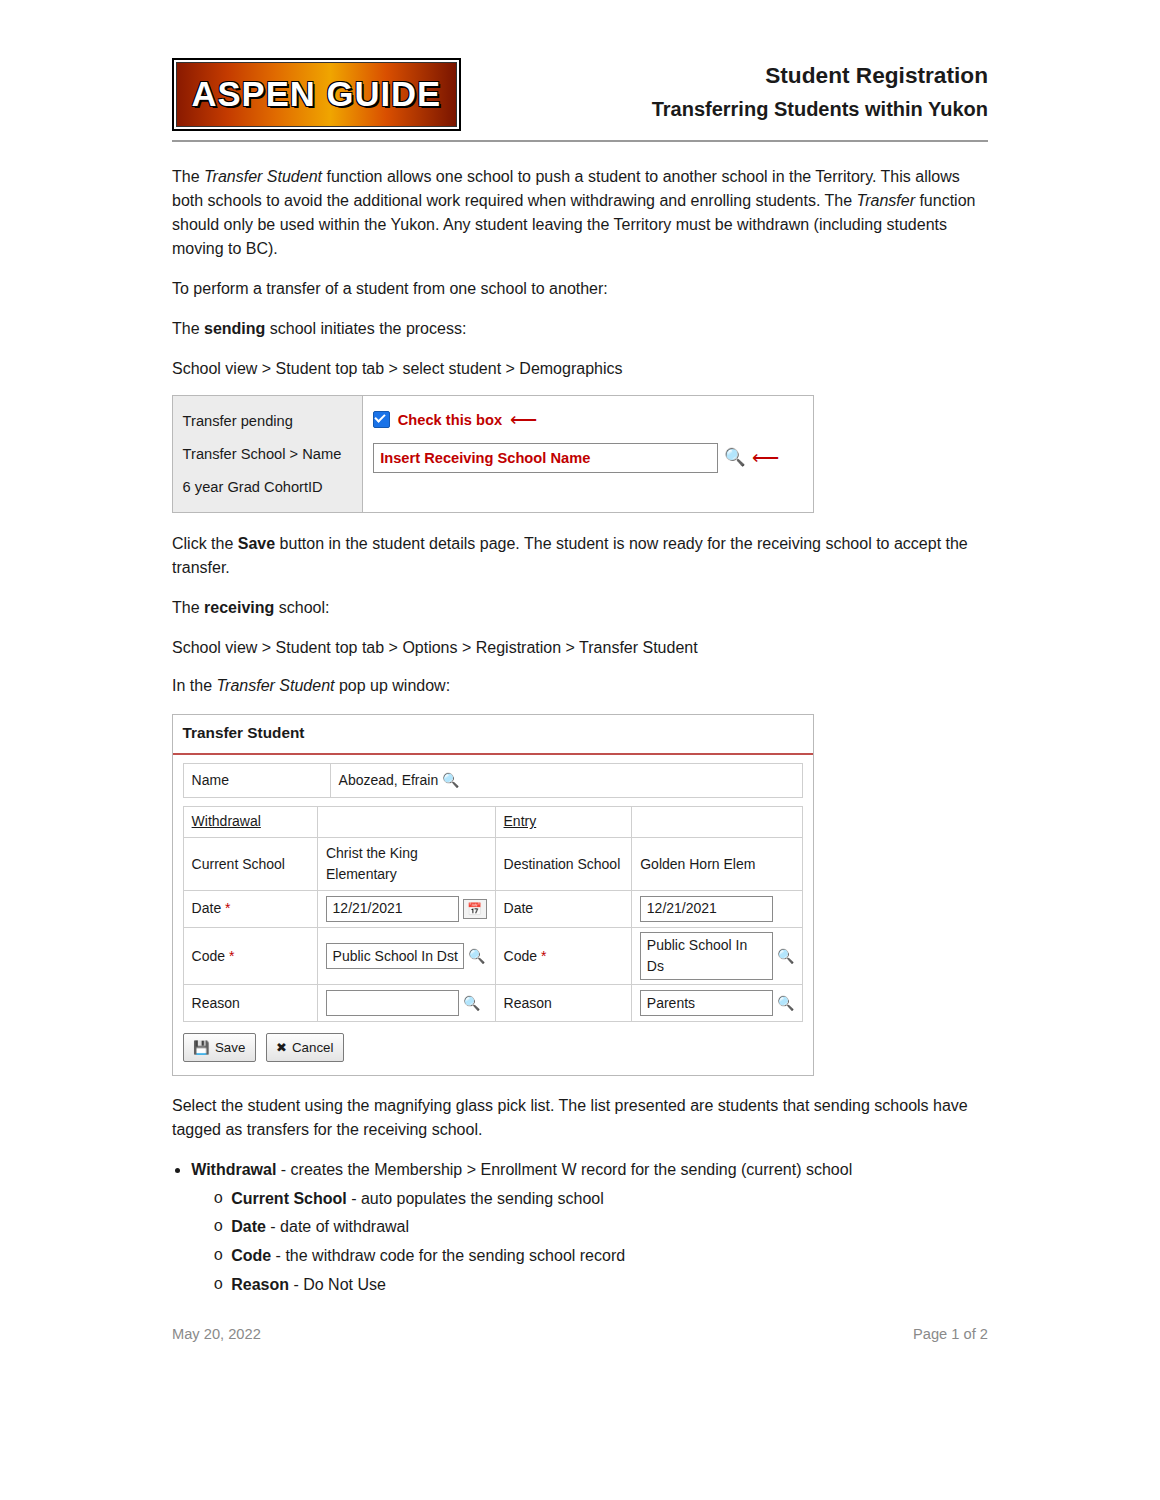ASPEN GUIDE
Student Registration
Transferring Students within Yukon
The Transfer Student function allows one school to push a student to another school in the Territory. This allows both schools to avoid the additional work required when withdrawing and enrolling students. The Transfer function should only be used within the Yukon. Any student leaving the Territory must be withdrawn (including students moving to BC).
To perform a transfer of a student from one school to another:
The sending school initiates the process:
School view > Student top tab > select student > Demographics
Transfer pending
Transfer School > Name
6 year Grad CohortID
Check this box ⟵
Insert Receiving School Name 🔍 ⟵
Click the Save button in the student details page. The student is now ready for the receiving school to accept the transfer.
The receiving school:
School view > Student top tab > Options > Registration > Transfer Student
In the Transfer Student pop up window:
Transfer Student
Name
Abozead, Efrain 🔍
| Withdrawal | | Entry | |
| Current School | Christ the King Elementary | Destination School | Golden Horn Elem |
| Date * | 12/21/2021 📅 | Date | 12/21/2021 |
| Code * | Public School In Dst 🔍 | Code * | Public School In Ds 🔍 |
| Reason | 🔍 | Reason | Parents 🔍 |
💾 Save ✖ Cancel
Select the student using the magnifying glass pick list. The list presented are students that sending schools have tagged as transfers for the receiving school.
Withdrawal - creates the Membership > Enrollment W record for the sending (current) school
Current School - auto populates the sending school
Date - date of withdrawal
Code - the withdraw code for the sending school record
Reason - Do Not Use
May 20, 2022 Page 1 of 2